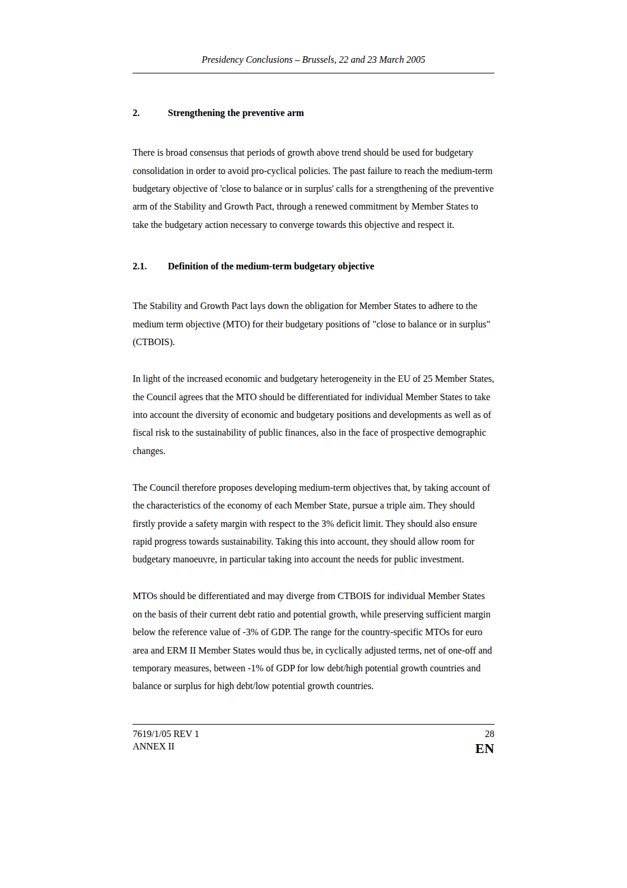Presidency Conclusions – Brussels, 22 and 23 March 2005
2. Strengthening the preventive arm
There is broad consensus that periods of growth above trend should be used for budgetary consolidation in order to avoid pro-cyclical policies. The past failure to reach the medium-term budgetary objective of 'close to balance or in surplus' calls for a strengthening of the preventive arm of the Stability and Growth Pact, through a renewed commitment by Member States to take the budgetary action necessary to converge towards this objective and respect it.
2.1. Definition of the medium-term budgetary objective
The Stability and Growth Pact lays down the obligation for Member States to adhere to the medium term objective (MTO) for their budgetary positions of "close to balance or in surplus" (CTBOIS).
In light of the increased economic and budgetary heterogeneity in the EU of 25 Member States, the Council agrees that the MTO should be differentiated for individual Member States to take into account the diversity of economic and budgetary positions and developments as well as of fiscal risk to the sustainability of public finances, also in the face of prospective demographic changes.
The Council therefore proposes developing medium-term objectives that, by taking account of the characteristics of the economy of each Member State, pursue a triple aim. They should firstly provide a safety margin with respect to the 3% deficit limit. They should also ensure rapid progress towards sustainability. Taking this into account, they should allow room for budgetary manoeuvre, in particular taking into account the needs for public investment.
MTOs should be differentiated and may diverge from CTBOIS for individual Member States on the basis of their current debt ratio and potential growth, while preserving sufficient margin below the reference value of -3% of GDP. The range for the country-specific MTOs for euro area and ERM II Member States would thus be, in cyclically adjusted terms, net of one-off and temporary measures, between -1% of GDP for low debt/high potential growth countries and balance or surplus for high debt/low potential growth countries.
7619/1/05 REV 1
ANNEX II
28
EN